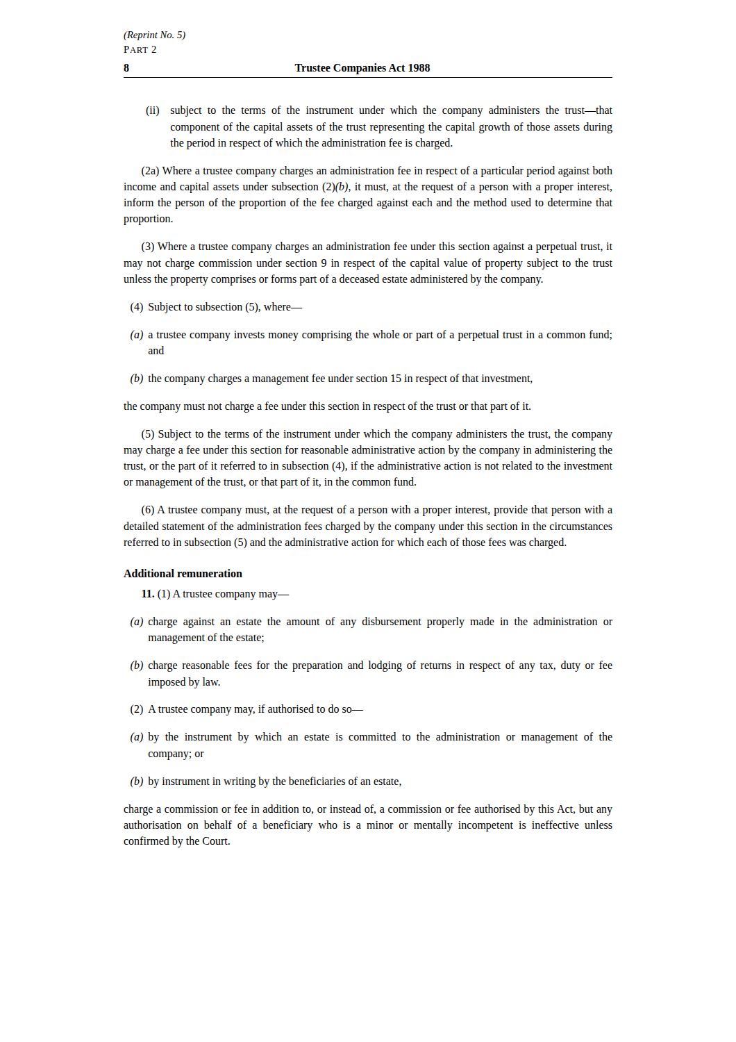(Reprint No. 5)
PART 2
8 Trustee Companies Act 1988
(ii) subject to the terms of the instrument under which the company administers the trust—that component of the capital assets of the trust representing the capital growth of those assets during the period in respect of which the administration fee is charged.
(2a) Where a trustee company charges an administration fee in respect of a particular period against both income and capital assets under subsection (2)(b), it must, at the request of a person with a proper interest, inform the person of the proportion of the fee charged against each and the method used to determine that proportion.
(3) Where a trustee company charges an administration fee under this section against a perpetual trust, it may not charge commission under section 9 in respect of the capital value of property subject to the trust unless the property comprises or forms part of a deceased estate administered by the company.
(4) Subject to subsection (5), where—
(a) a trustee company invests money comprising the whole or part of a perpetual trust in a common fund; and
(b) the company charges a management fee under section 15 in respect of that investment,
the company must not charge a fee under this section in respect of the trust or that part of it.
(5) Subject to the terms of the instrument under which the company administers the trust, the company may charge a fee under this section for reasonable administrative action by the company in administering the trust, or the part of it referred to in subsection (4), if the administrative action is not related to the investment or management of the trust, or that part of it, in the common fund.
(6) A trustee company must, at the request of a person with a proper interest, provide that person with a detailed statement of the administration fees charged by the company under this section in the circumstances referred to in subsection (5) and the administrative action for which each of those fees was charged.
Additional remuneration
11. (1) A trustee company may—
(a) charge against an estate the amount of any disbursement properly made in the administration or management of the estate;
(b) charge reasonable fees for the preparation and lodging of returns in respect of any tax, duty or fee imposed by law.
(2) A trustee company may, if authorised to do so—
(a) by the instrument by which an estate is committed to the administration or management of the company; or
(b) by instrument in writing by the beneficiaries of an estate,
charge a commission or fee in addition to, or instead of, a commission or fee authorised by this Act, but any authorisation on behalf of a beneficiary who is a minor or mentally incompetent is ineffective unless confirmed by the Court.